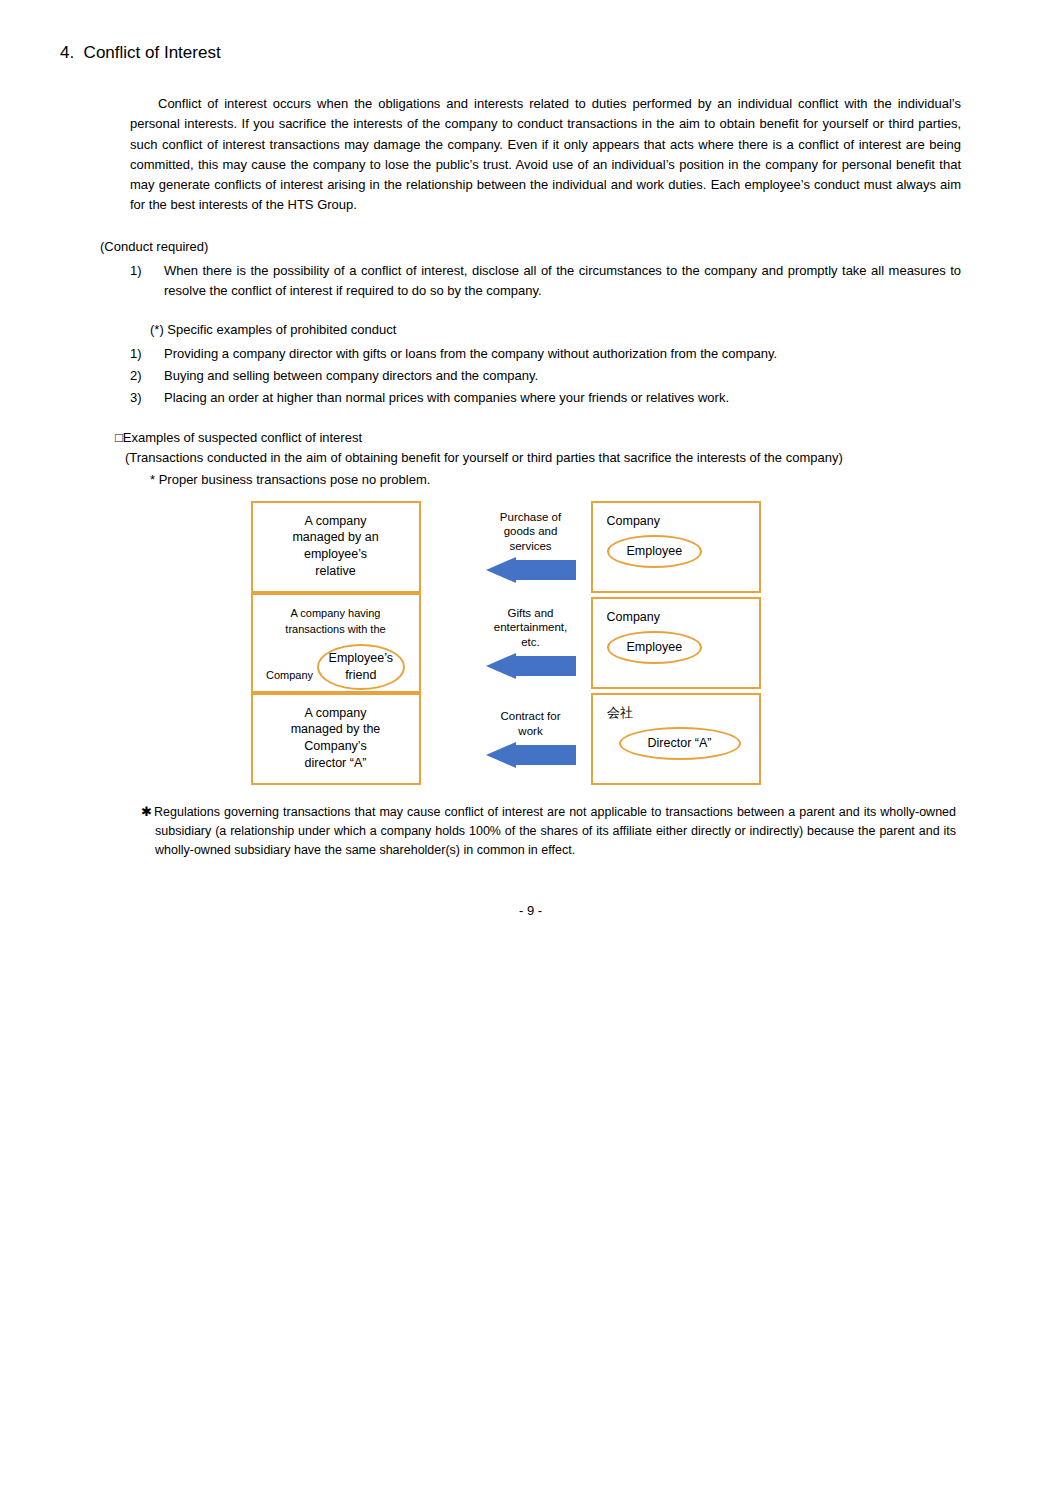4. Conflict of Interest
Conflict of interest occurs when the obligations and interests related to duties performed by an individual conflict with the individual’s personal interests. If you sacrifice the interests of the company to conduct transactions in the aim to obtain benefit for yourself or third parties, such conflict of interest transactions may damage the company. Even if it only appears that acts where there is a conflict of interest are being committed, this may cause the company to lose the public’s trust. Avoid use of an individual’s position in the company for personal benefit that may generate conflicts of interest arising in the relationship between the individual and work duties. Each employee’s conduct must always aim for the best interests of the HTS Group.
(Conduct required)
1) When there is the possibility of a conflict of interest, disclose all of the circumstances to the company and promptly take all measures to resolve the conflict of interest if required to do so by the company.
(*) Specific examples of prohibited conduct
1) Providing a company director with gifts or loans from the company without authorization from the company.
2) Buying and selling between company directors and the company.
3) Placing an order at higher than normal prices with companies where your friends or relatives work.
□Examples of suspected conflict of interest
(Transactions conducted in the aim of obtaining benefit for yourself or third parties that sacrifice the interests of the company)
* Proper business transactions pose no problem.
| A company managed by an employee’s relative | Purchase of goods and services | Company Employee |
| A company having transactions with the Company Employee’s friend | Gifts and entertainment, etc. | Company Employee |
| A company managed by the Company’s director “A” | Contract for work | 会社 Director “A” |
✱Regulations governing transactions that may cause conflict of interest are not applicable to transactions between a parent and its wholly-owned subsidiary (a relationship under which a company holds 100% of the shares of its affiliate either directly or indirectly) because the parent and its wholly-owned subsidiary have the same shareholder(s) in common in effect.
- 9 -